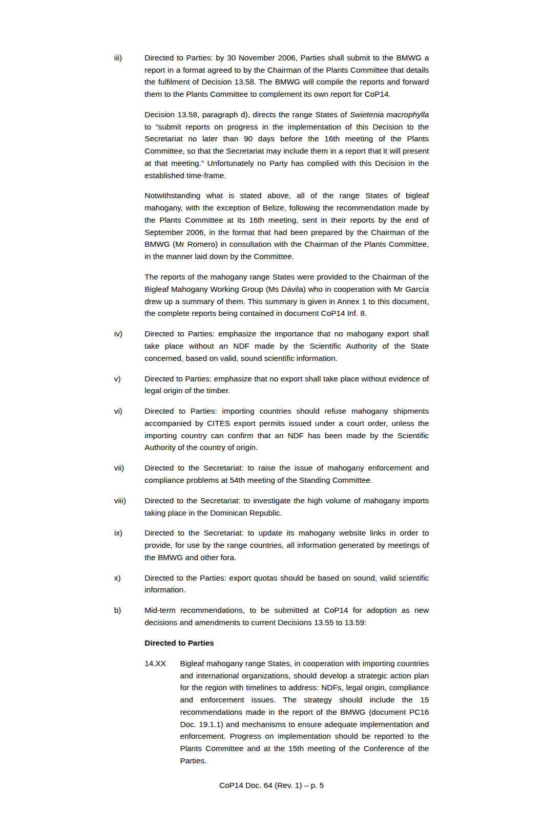iii)
Directed to Parties: by 30 November 2006, Parties shall submit to the BMWG a report in a format agreed to by the Chairman of the Plants Committee that details the fulfilment of Decision 13.58. The BMWG will compile the reports and forward them to the Plants Committee to complement its own report for CoP14.
Decision 13.58, paragraph d), directs the range States of Swietenia macrophylla to “submit reports on progress in the implementation of this Decision to the Secretariat no later than 90 days before the 16th meeting of the Plants Committee, so that the Secretariat may include them in a report that it will present at that meeting.” Unfortunately no Party has complied with this Decision in the established time-frame.
Notwithstanding what is stated above, all of the range States of bigleaf mahogany, with the exception of Belize, following the recommendation made by the Plants Committee at its 16th meeting, sent in their reports by the end of September 2006, in the format that had been prepared by the Chairman of the BMWG (Mr Romero) in consultation with the Chairman of the Plants Committee, in the manner laid down by the Committee.
The reports of the mahogany range States were provided to the Chairman of the Bigleaf Mahogany Working Group (Ms Dávila) who in cooperation with Mr García drew up a summary of them. This summary is given in Annex 1 to this document, the complete reports being contained in document CoP14 Inf. 8.
iv)
Directed to Parties: emphasize the importance that no mahogany export shall take place without an NDF made by the Scientific Authority of the State concerned, based on valid, sound scientific information.
v)
Directed to Parties: emphasize that no export shall take place without evidence of legal origin of the timber.
vi)
Directed to Parties: importing countries should refuse mahogany shipments accompanied by CITES export permits issued under a court order, unless the importing country can confirm that an NDF has been made by the Scientific Authority of the country of origin.
vii)
Directed to the Secretariat: to raise the issue of mahogany enforcement and compliance problems at 54th meeting of the Standing Committee.
viii)
Directed to the Secretariat: to investigate the high volume of mahogany imports taking place in the Dominican Republic.
ix)
Directed to the Secretariat: to update its mahogany website links in order to provide, for use by the range countries, all information generated by meetings of the BMWG and other fora.
x)
Directed to the Parties: export quotas should be based on sound, valid scientific information.
b)
Mid-term recommendations, to be submitted at CoP14 for adoption as new decisions and amendments to current Decisions 13.55 to 13.59:
Directed to Parties
14.XX
Bigleaf mahogany range States, in cooperation with importing countries and international organizations, should develop a strategic action plan for the region with timelines to address: NDFs, legal origin, compliance and enforcement issues. The strategy should include the 15 recommendations made in the report of the BMWG (document PC16 Doc. 19.1.1) and mechanisms to ensure adequate implementation and enforcement. Progress on implementation should be reported to the Plants Committee and at the 15th meeting of the Conference of the Parties.
CoP14 Doc. 64 (Rev. 1) – p. 5